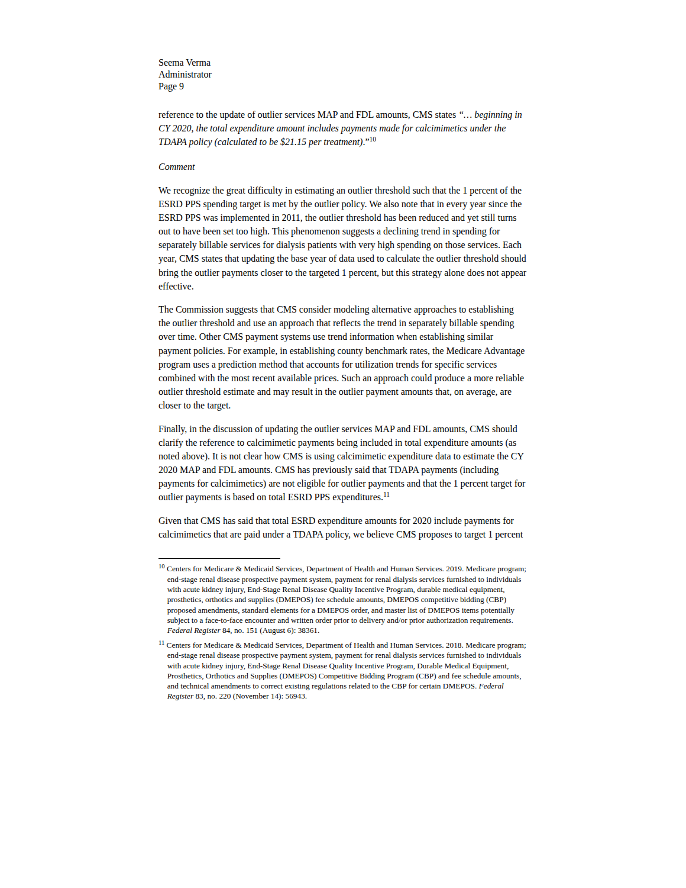Seema Verma
Administrator
Page 9
reference to the update of outlier services MAP and FDL amounts, CMS states “… beginning in CY 2020, the total expenditure amount includes payments made for calcimimetics under the TDAPA policy (calculated to be $21.15 per treatment).”10
Comment
We recognize the great difficulty in estimating an outlier threshold such that the 1 percent of the ESRD PPS spending target is met by the outlier policy. We also note that in every year since the ESRD PPS was implemented in 2011, the outlier threshold has been reduced and yet still turns out to have been set too high. This phenomenon suggests a declining trend in spending for separately billable services for dialysis patients with very high spending on those services. Each year, CMS states that updating the base year of data used to calculate the outlier threshold should bring the outlier payments closer to the targeted 1 percent, but this strategy alone does not appear effective.
The Commission suggests that CMS consider modeling alternative approaches to establishing the outlier threshold and use an approach that reflects the trend in separately billable spending over time. Other CMS payment systems use trend information when establishing similar payment policies. For example, in establishing county benchmark rates, the Medicare Advantage program uses a prediction method that accounts for utilization trends for specific services combined with the most recent available prices. Such an approach could produce a more reliable outlier threshold estimate and may result in the outlier payment amounts that, on average, are closer to the target.
Finally, in the discussion of updating the outlier services MAP and FDL amounts, CMS should clarify the reference to calcimimetic payments being included in total expenditure amounts (as noted above). It is not clear how CMS is using calcimimetic expenditure data to estimate the CY 2020 MAP and FDL amounts. CMS has previously said that TDAPA payments (including payments for calcimimetics) are not eligible for outlier payments and that the 1 percent target for outlier payments is based on total ESRD PPS expenditures.11
Given that CMS has said that total ESRD expenditure amounts for 2020 include payments for calcimimetics that are paid under a TDAPA policy, we believe CMS proposes to target 1 percent
10 Centers for Medicare & Medicaid Services, Department of Health and Human Services. 2019. Medicare program; end-stage renal disease prospective payment system, payment for renal dialysis services furnished to individuals with acute kidney injury, End-Stage Renal Disease Quality Incentive Program, durable medical equipment, prosthetics, orthotics and supplies (DMEPOS) fee schedule amounts, DMEPOS competitive bidding (CBP) proposed amendments, standard elements for a DMEPOS order, and master list of DMEPOS items potentially subject to a face-to-face encounter and written order prior to delivery and/or prior authorization requirements. Federal Register 84, no. 151 (August 6): 38361.
11 Centers for Medicare & Medicaid Services, Department of Health and Human Services. 2018. Medicare program; end-stage renal disease prospective payment system, payment for renal dialysis services furnished to individuals with acute kidney injury, End-Stage Renal Disease Quality Incentive Program, Durable Medical Equipment, Prosthetics, Orthotics and Supplies (DMEPOS) Competitive Bidding Program (CBP) and fee schedule amounts, and technical amendments to correct existing regulations related to the CBP for certain DMEPOS. Federal Register 83, no. 220 (November 14): 56943.